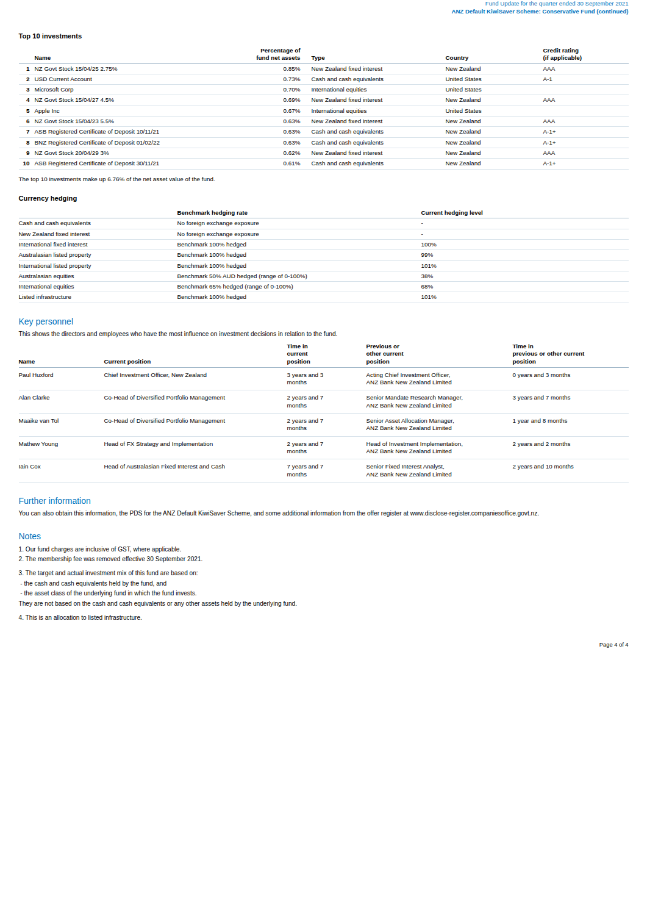Fund Update for the quarter ended 30 September 2021
ANZ Default KiwiSaver Scheme: Conservative Fund (continued)
Top 10 investments
| | Name | Percentage of fund net assets | Type | Country | Credit rating (if applicable) |
| --- | --- | --- | --- | --- | --- |
| 1 | NZ Govt Stock 15/04/25 2.75% | 0.85% | New Zealand fixed interest | New Zealand | AAA |
| 2 | USD Current Account | 0.73% | Cash and cash equivalents | United States | A-1 |
| 3 | Microsoft Corp | 0.70% | International equities | United States | |
| 4 | NZ Govt Stock 15/04/27 4.5% | 0.69% | New Zealand fixed interest | New Zealand | AAA |
| 5 | Apple Inc | 0.67% | International equities | United States | |
| 6 | NZ Govt Stock 15/04/23 5.5% | 0.63% | New Zealand fixed interest | New Zealand | AAA |
| 7 | ASB Registered Certificate of Deposit 10/11/21 | 0.63% | Cash and cash equivalents | New Zealand | A-1+ |
| 8 | BNZ Registered Certificate of Deposit 01/02/22 | 0.63% | Cash and cash equivalents | New Zealand | A-1+ |
| 9 | NZ Govt Stock 20/04/29 3% | 0.62% | New Zealand fixed interest | New Zealand | AAA |
| 10 | ASB Registered Certificate of Deposit 30/11/21 | 0.61% | Cash and cash equivalents | New Zealand | A-1+ |
The top 10 investments make up 6.76% of the net asset value of the fund.
Currency hedging
| | Benchmark hedging rate | Current hedging level |
| --- | --- | --- |
| Cash and cash equivalents | No foreign exchange exposure | - |
| New Zealand fixed interest | No foreign exchange exposure | - |
| International fixed interest | Benchmark 100% hedged | 100% |
| Australasian listed property | Benchmark 100% hedged | 99% |
| International listed property | Benchmark 100% hedged | 101% |
| Australasian equities | Benchmark 50% AUD hedged (range of 0-100%) | 38% |
| International equities | Benchmark 65% hedged (range of 0-100%) | 68% |
| Listed infrastructure | Benchmark 100% hedged | 101% |
Key personnel
This shows the directors and employees who have the most influence on investment decisions in relation to the fund.
| Name | Current position | Time in current position | Previous or other current position | Time in previous or other current position |
| --- | --- | --- | --- | --- |
| Paul Huxford | Chief Investment Officer, New Zealand | 3 years and 3 months | Acting Chief Investment Officer, ANZ Bank New Zealand Limited | 0 years and 3 months |
| Alan Clarke | Co-Head of Diversified Portfolio Management | 2 years and 7 months | Senior Mandate Research Manager, ANZ Bank New Zealand Limited | 3 years and 7 months |
| Maaike van Tol | Co-Head of Diversified Portfolio Management | 2 years and 7 months | Senior Asset Allocation Manager, ANZ Bank New Zealand Limited | 1 year and 8 months |
| Mathew Young | Head of FX Strategy and Implementation | 2 years and 7 months | Head of Investment Implementation, ANZ Bank New Zealand Limited | 2 years and 2 months |
| Iain Cox | Head of Australasian Fixed Interest and Cash | 7 years and 7 months | Senior Fixed Interest Analyst, ANZ Bank New Zealand Limited | 2 years and 10 months |
Further information
You can also obtain this information, the PDS for the ANZ Default KiwiSaver Scheme, and some additional information from the offer register at www.disclose-register.companiesoffice.govt.nz.
Notes
1. Our fund charges are inclusive of GST, where applicable.
2. The membership fee was removed effective 30 September 2021.
3. The target and actual investment mix of this fund are based on:
- the cash and cash equivalents held by the fund, and
- the asset class of the underlying fund in which the fund invests.
They are not based on the cash and cash equivalents or any other assets held by the underlying fund.
4. This is an allocation to listed infrastructure.
Page 4 of 4